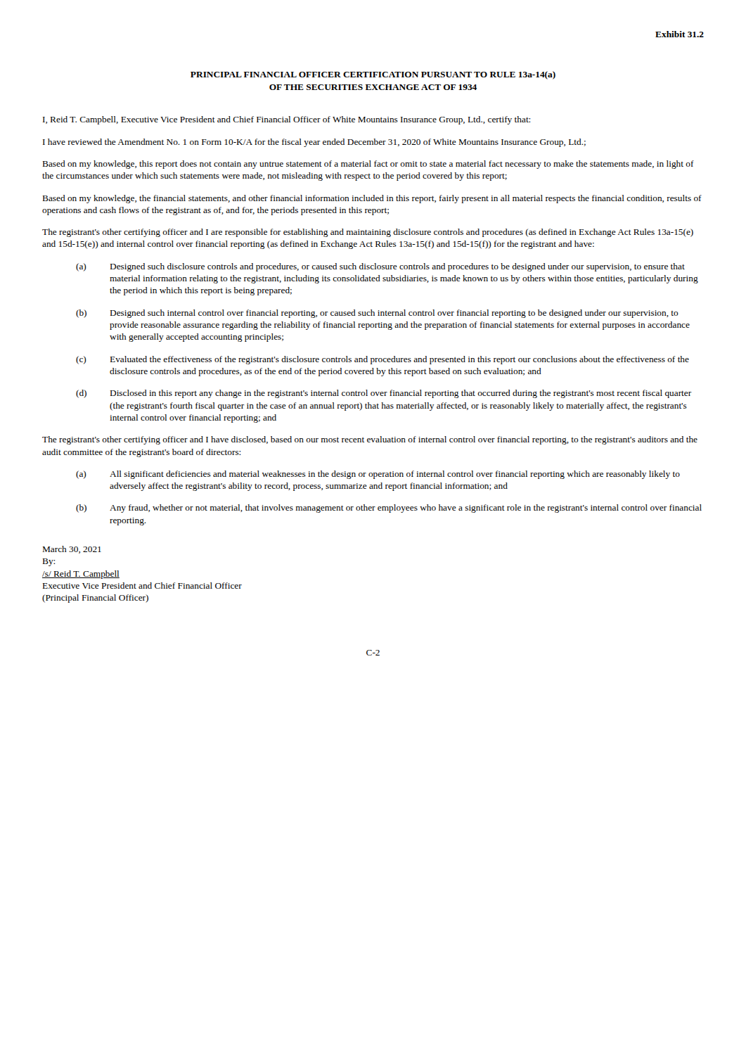Exhibit 31.2
PRINCIPAL FINANCIAL OFFICER CERTIFICATION PURSUANT TO RULE 13a-14(a)
OF THE SECURITIES EXCHANGE ACT OF 1934
I, Reid T. Campbell, Executive Vice President and Chief Financial Officer of White Mountains Insurance Group, Ltd., certify that:
I have reviewed the Amendment No. 1 on Form 10-K/A for the fiscal year ended December 31, 2020 of White Mountains Insurance Group, Ltd.;
Based on my knowledge, this report does not contain any untrue statement of a material fact or omit to state a material fact necessary to make the statements made, in light of the circumstances under which such statements were made, not misleading with respect to the period covered by this report;
Based on my knowledge, the financial statements, and other financial information included in this report, fairly present in all material respects the financial condition, results of operations and cash flows of the registrant as of, and for, the periods presented in this report;
The registrant's other certifying officer and I are responsible for establishing and maintaining disclosure controls and procedures (as defined in Exchange Act Rules 13a-15(e) and 15d-15(e)) and internal control over financial reporting (as defined in Exchange Act Rules 13a-15(f) and 15d-15(f)) for the registrant and have:
(a) Designed such disclosure controls and procedures, or caused such disclosure controls and procedures to be designed under our supervision, to ensure that material information relating to the registrant, including its consolidated subsidiaries, is made known to us by others within those entities, particularly during the period in which this report is being prepared;
(b) Designed such internal control over financial reporting, or caused such internal control over financial reporting to be designed under our supervision, to provide reasonable assurance regarding the reliability of financial reporting and the preparation of financial statements for external purposes in accordance with generally accepted accounting principles;
(c) Evaluated the effectiveness of the registrant's disclosure controls and procedures and presented in this report our conclusions about the effectiveness of the disclosure controls and procedures, as of the end of the period covered by this report based on such evaluation; and
(d) Disclosed in this report any change in the registrant's internal control over financial reporting that occurred during the registrant's most recent fiscal quarter (the registrant's fourth fiscal quarter in the case of an annual report) that has materially affected, or is reasonably likely to materially affect, the registrant's internal control over financial reporting; and
The registrant's other certifying officer and I have disclosed, based on our most recent evaluation of internal control over financial reporting, to the registrant's auditors and the audit committee of the registrant's board of directors:
(a) All significant deficiencies and material weaknesses in the design or operation of internal control over financial reporting which are reasonably likely to adversely affect the registrant's ability to record, process, summarize and report financial information; and
(b) Any fraud, whether or not material, that involves management or other employees who have a significant role in the registrant's internal control over financial reporting.
March 30, 2021
By:
/s/ Reid T. Campbell
Executive Vice President and Chief Financial Officer
(Principal Financial Officer)
C-2